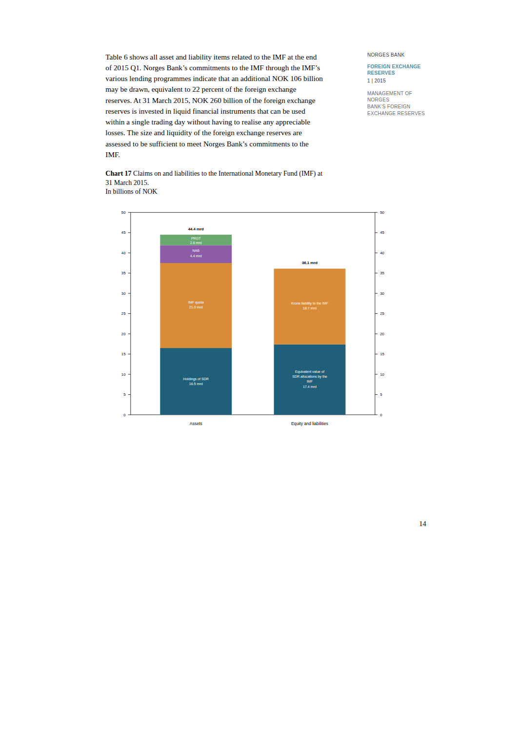NORGES BANK
FOREIGN EXCHANGE
RESERVES
1 | 2015
MANAGEMENT OF NORGES
BANK’S FOREIGN
EXCHANGE RESERVES
Table 6 shows all asset and liability items related to the IMF at the end of 2015 Q1. Norges Bank’s commitments to the IMF through the IMF’s various lending programmes indicate that an additional NOK 106 billion may be drawn, equivalent to 22 percent of the foreign exchange reserves. At 31 March 2015, NOK 260 billion of the foreign exchange reserves is invested in liquid financial instruments that can be used within a single trading day without having to realise any appreciable losses. The size and liquidity of the foreign exchange reserves are assessed to be sufficient to meet Norges Bank’s commitments to the IMF.
Chart 17 Claims on and liabilities to the International Monetary Fund (IMF) at 31 March 2015.
In billions of NOK
0 0 5 5 10 10 15 15 20 20 25 25 30 30 35 35 40 40 45 45 50 50 Holdings of SDR 16.5 mrd IMF quota 21.0 mrd NAB 4.4 mrd PRGT 2.6 mrd 44.4 mrd Equivalent value of SDR allocations by the IMF 17.4 mrd Krone liability to the IMF 18.7 mrd 36.1 mrd Assets Equity and liabilities
14